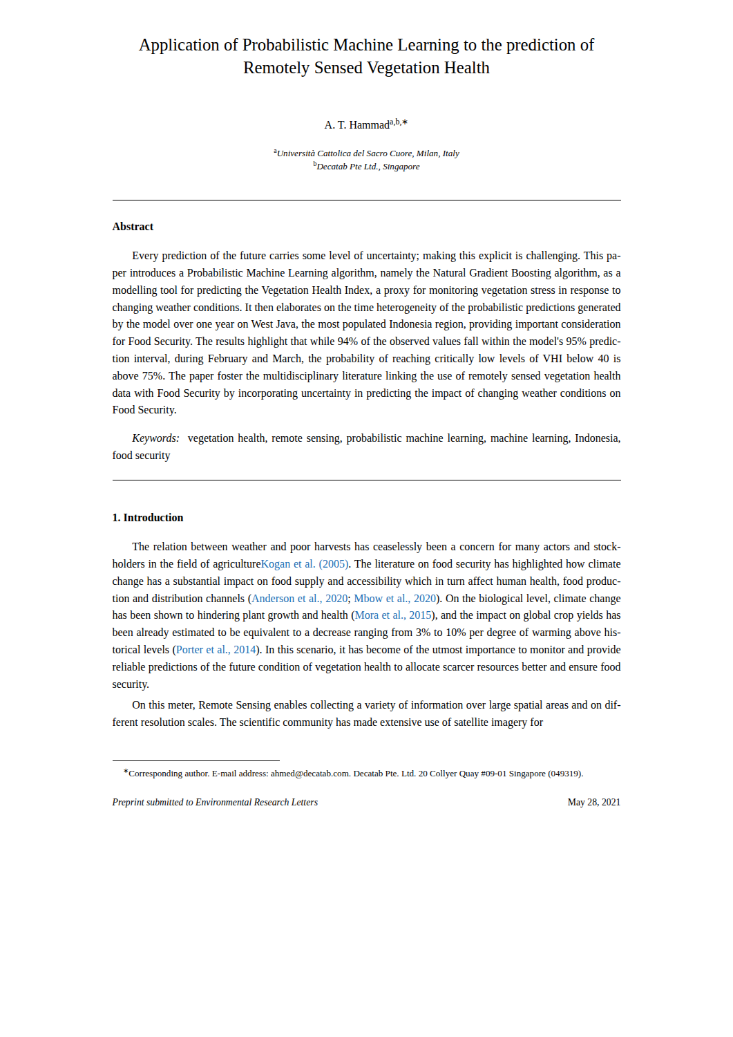Application of Probabilistic Machine Learning to the prediction of
Remotely Sensed Vegetation Health
A. T. Hammada,b,∗
aUniversità Cattolica del Sacro Cuore, Milan, Italy
bDecatab Pte Ltd., Singapore
Abstract
Every prediction of the future carries some level of uncertainty; making this explicit is challenging. This paper introduces a Probabilistic Machine Learning algorithm, namely the Natural Gradient Boosting algorithm, as a modelling tool for predicting the Vegetation Health Index, a proxy for monitoring vegetation stress in response to changing weather conditions. It then elaborates on the time heterogeneity of the probabilistic predictions generated by the model over one year on West Java, the most populated Indonesia region, providing important consideration for Food Security. The results highlight that while 94% of the observed values fall within the model's 95% prediction interval, during February and March, the probability of reaching critically low levels of VHI below 40 is above 75%. The paper foster the multidisciplinary literature linking the use of remotely sensed vegetation health data with Food Security by incorporating uncertainty in predicting the impact of changing weather conditions on Food Security.
Keywords: vegetation health, remote sensing, probabilistic machine learning, machine learning, Indonesia, food security
1. Introduction
The relation between weather and poor harvests has ceaselessly been a concern for many actors and stockholders in the field of agricultureKogan et al. (2005). The literature on food security has highlighted how climate change has a substantial impact on food supply and accessibility which in turn affect human health, food production and distribution channels (Anderson et al., 2020; Mbow et al., 2020). On the biological level, climate change has been shown to hindering plant growth and health (Mora et al., 2015), and the impact on global crop yields has been already estimated to be equivalent to a decrease ranging from 3% to 10% per degree of warming above historical levels (Porter et al., 2014). In this scenario, it has become of the utmost importance to monitor and provide reliable predictions of the future condition of vegetation health to allocate scarcer resources better and ensure food security.
On this meter, Remote Sensing enables collecting a variety of information over large spatial areas and on different resolution scales. The scientific community has made extensive use of satellite imagery for
∗Corresponding author. E-mail address: ahmed@decatab.com. Decatab Pte. Ltd. 20 Collyer Quay #09-01 Singapore (049319).
Preprint submitted to Environmental Research Letters May 28, 2021